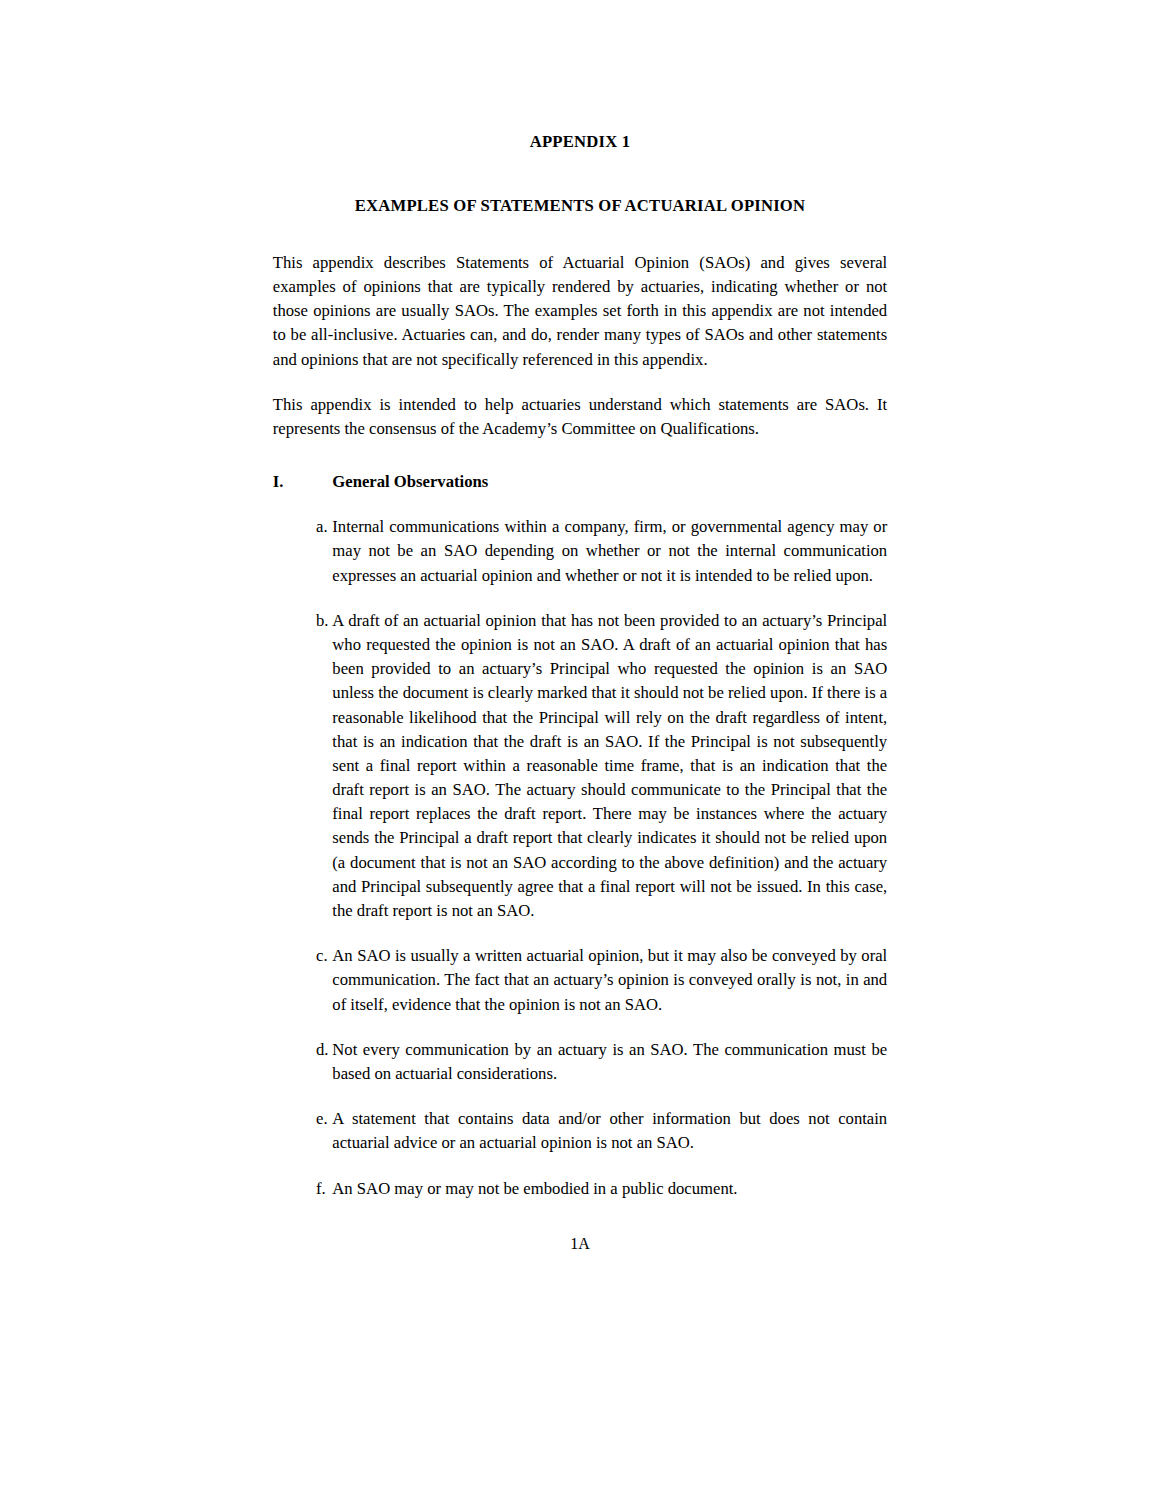APPENDIX 1
EXAMPLES OF STATEMENTS OF ACTUARIAL OPINION
This appendix describes Statements of Actuarial Opinion (SAOs) and gives several examples of opinions that are typically rendered by actuaries, indicating whether or not those opinions are usually SAOs. The examples set forth in this appendix are not intended to be all-inclusive. Actuaries can, and do, render many types of SAOs and other statements and opinions that are not specifically referenced in this appendix.
This appendix is intended to help actuaries understand which statements are SAOs. It represents the consensus of the Academy’s Committee on Qualifications.
I. General Observations
a. Internal communications within a company, firm, or governmental agency may or may not be an SAO depending on whether or not the internal communication expresses an actuarial opinion and whether or not it is intended to be relied upon.
b. A draft of an actuarial opinion that has not been provided to an actuary’s Principal who requested the opinion is not an SAO. A draft of an actuarial opinion that has been provided to an actuary’s Principal who requested the opinion is an SAO unless the document is clearly marked that it should not be relied upon. If there is a reasonable likelihood that the Principal will rely on the draft regardless of intent, that is an indication that the draft is an SAO. If the Principal is not subsequently sent a final report within a reasonable time frame, that is an indication that the draft report is an SAO. The actuary should communicate to the Principal that the final report replaces the draft report. There may be instances where the actuary sends the Principal a draft report that clearly indicates it should not be relied upon (a document that is not an SAO according to the above definition) and the actuary and Principal subsequently agree that a final report will not be issued. In this case, the draft report is not an SAO.
c. An SAO is usually a written actuarial opinion, but it may also be conveyed by oral communication. The fact that an actuary’s opinion is conveyed orally is not, in and of itself, evidence that the opinion is not an SAO.
d. Not every communication by an actuary is an SAO. The communication must be based on actuarial considerations.
e. A statement that contains data and/or other information but does not contain actuarial advice or an actuarial opinion is not an SAO.
f. An SAO may or may not be embodied in a public document.
1A